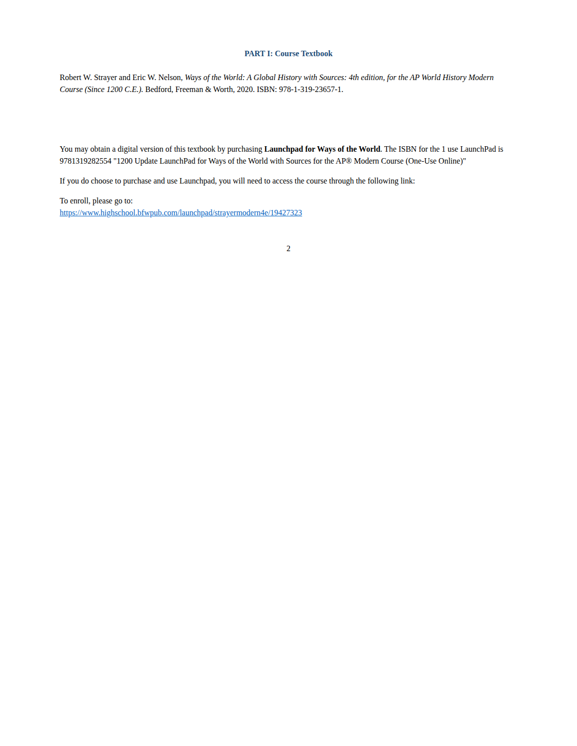PART I: Course Textbook
Robert W. Strayer and Eric W. Nelson, Ways of the World: A Global History with Sources: 4th edition, for the AP World History Modern Course (Since 1200 C.E.). Bedford, Freeman & Worth, 2020. ISBN: 978-1-319-23657-1.
You may obtain a digital version of this textbook by purchasing Launchpad for Ways of the World. The ISBN for the 1 use LaunchPad is 9781319282554 "1200 Update LaunchPad for Ways of the World with Sources for the AP® Modern Course (One-Use Online)"
If you do choose to purchase and use Launchpad, you will need to access the course through the following link:
To enroll, please go to:
https://www.highschool.bfwpub.com/launchpad/strayermodern4e/19427323
2